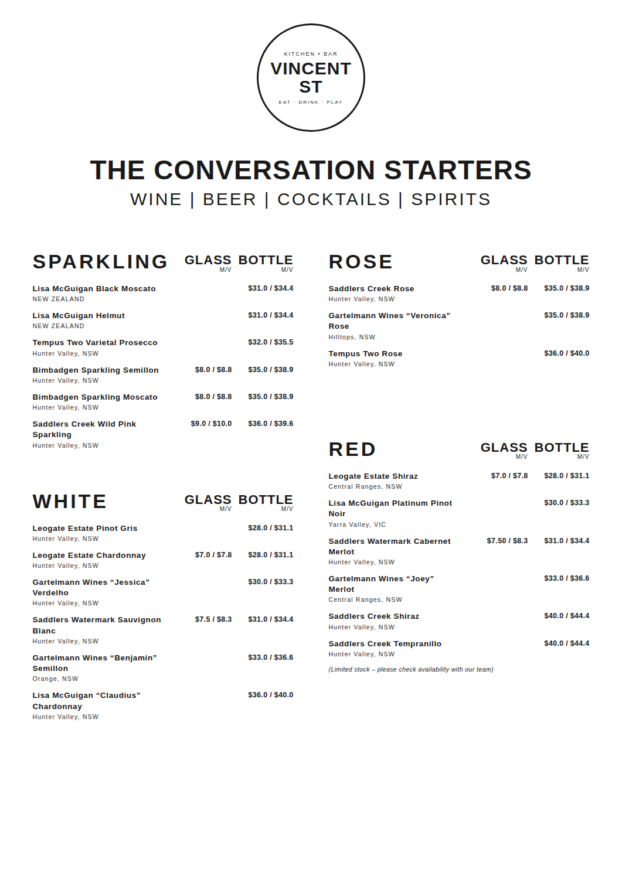KITCHEN • BAR
VINCENT ST
EAT · DRINK · PLAY
The Conversation Starters
Wine | Beer | Cocktails | Spirits
Sparkling
GlassM/V
BottleM/V
Lisa McGuigan Black Moscato
NEW ZEALAND
$31.0 / $34.4
Lisa McGuigan Helmut
NEW ZEALAND
$31.0 / $34.4
Tempus Two Varietal Prosecco
Hunter Valley, NSW
$32.0 / $35.5
Bimbadgen Sparkling Semillon
Hunter Valley, NSW
$8.0 / $8.8
$35.0 / $38.9
Bimbadgen Sparkling Moscato
Hunter Valley, NSW
$8.0 / $8.8
$35.0 / $38.9
Saddlers Creek Wild Pink Sparkling
Hunter Valley, NSW
$9.0 / $10.0
$36.0 / $39.6
White
GlassM/V
BottleM/V
Leogate Estate Pinot Gris
Hunter Valley, NSW
$28.0 / $31.1
Leogate Estate Chardonnay
Hunter Valley, NSW
$7.0 / $7.8
$28.0 / $31.1
Gartelmann Wines “Jessica” Verdelho
Hunter Valley, NSW
$30.0 / $33.3
Saddlers Watermark Sauvignon Blanc
Hunter Valley, NSW
$7.5 / $8.3
$31.0 / $34.4
Gartelmann Wines “Benjamin” Semillon
Orange, NSW
$33.0 / $36.6
Lisa McGuigan “Claudius” Chardonnay
Hunter Valley, NSW
$36.0 / $40.0
Rose
GlassM/V
BottleM/V
Saddlers Creek Rose
Hunter Valley, NSW
$8.0 / $8.8
$35.0 / $38.9
Gartelmann Wines “Veronica” Rose
Hilltops, NSW
$35.0 / $38.9
Tempus Two Rose
Hunter Valley, NSW
$36.0 / $40.0
Red
GlassM/V
BottleM/V
Leogate Estate Shiraz
Central Ranges, NSW
$7.0 / $7.8
$28.0 / $31.1
Lisa McGuigan Platinum Pinot Noir
Yarra Valley, VIC
$30.0 / $33.3
Saddlers Watermark Cabernet Merlot
Hunter Valley, NSW
$7.50 / $8.3
$31.0 / $34.4
Gartelmann Wines “Joey” Merlot
Central Ranges, NSW
$33.0 / $36.6
Saddlers Creek Shiraz
Hunter Valley, NSW
$40.0 / $44.4
Saddlers Creek Tempranillo
Hunter Valley, NSW
$40.0 / $44.4
(Limited stock – please check availability with our team)